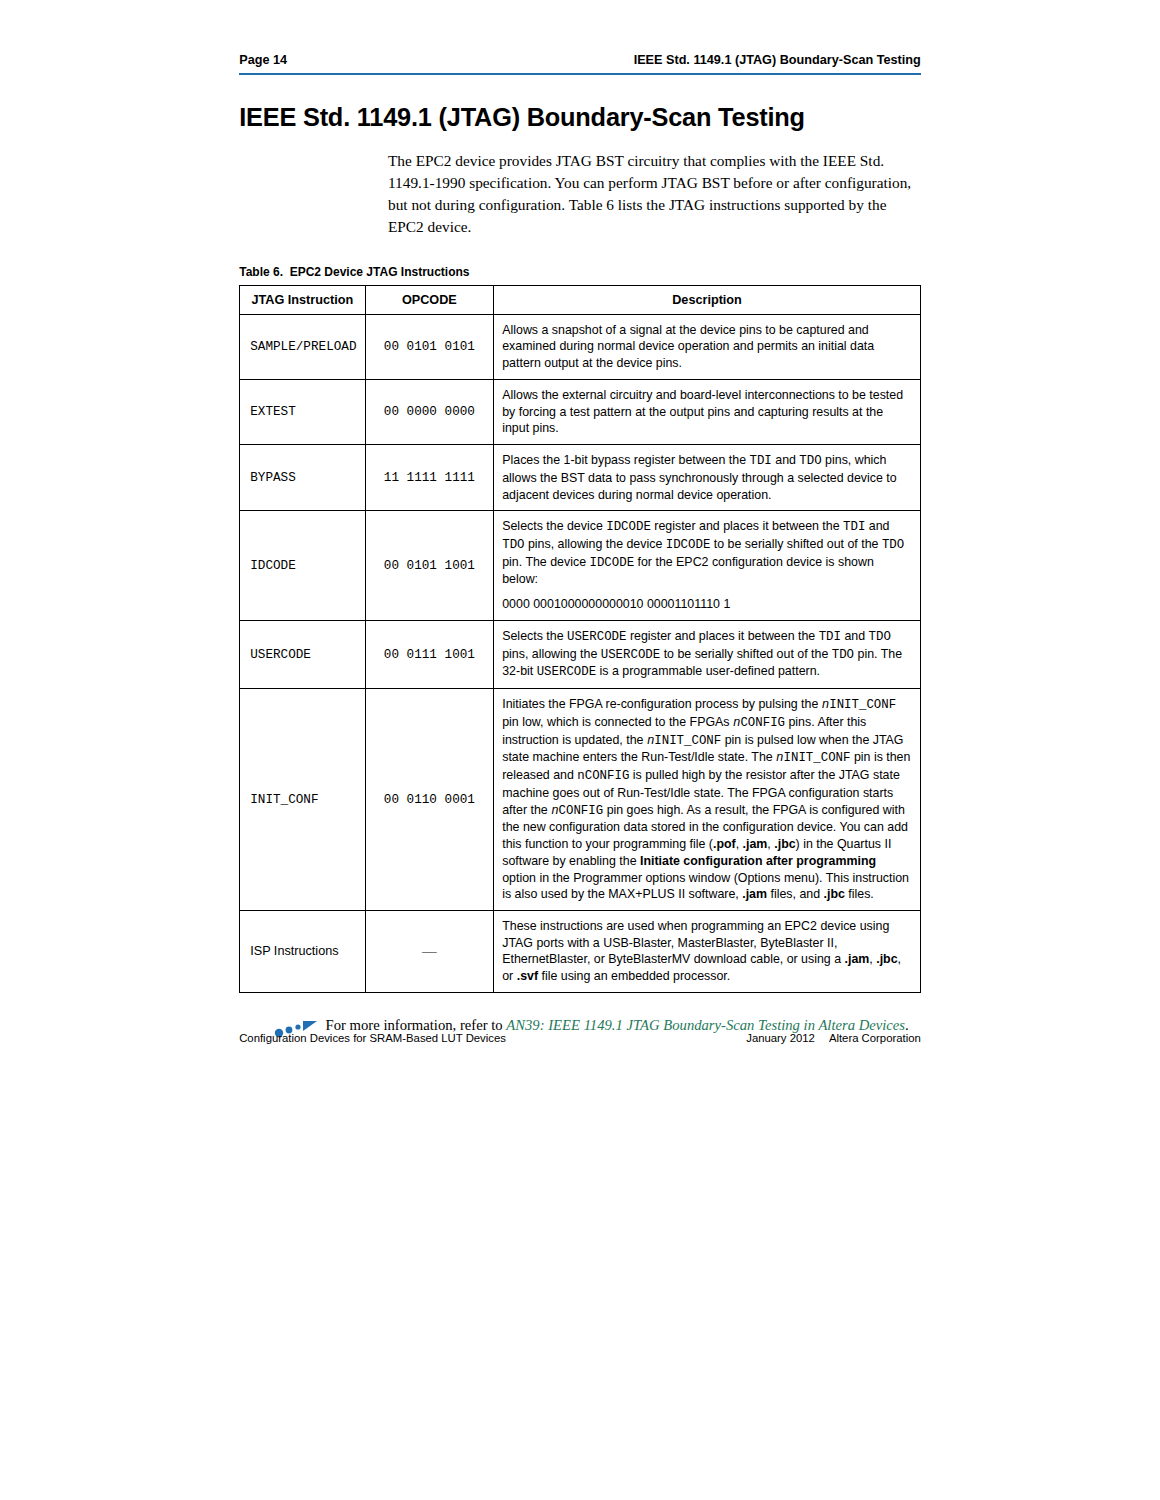Page 14
IEEE Std. 1149.1 (JTAG) Boundary-Scan Testing
IEEE Std. 1149.1 (JTAG) Boundary-Scan Testing
The EPC2 device provides JTAG BST circuitry that complies with the IEEE Std. 1149.1-1990 specification. You can perform JTAG BST before or after configuration, but not during configuration. Table 6 lists the JTAG instructions supported by the EPC2 device.
Table 6. EPC2 Device JTAG Instructions
| JTAG Instruction | OPCODE | Description |
| --- | --- | --- |
| SAMPLE/PRELOAD | 00 0101 0101 | Allows a snapshot of a signal at the device pins to be captured and examined during normal device operation and permits an initial data pattern output at the device pins. |
| EXTEST | 00 0000 0000 | Allows the external circuitry and board-level interconnections to be tested by forcing a test pattern at the output pins and capturing results at the input pins. |
| BYPASS | 11 1111 1111 | Places the 1-bit bypass register between the TDI and TDO pins, which allows the BST data to pass synchronously through a selected device to adjacent devices during normal device operation. |
| IDCODE | 00 0101 1001 | Selects the device IDCODE register and places it between the TDI and TDO pins, allowing the device IDCODE to be serially shifted out of the TDO pin. The device IDCODE for the EPC2 configuration device is shown below: 0000 0001000000000010 00001101110 1 |
| USERCODE | 00 0111 1001 | Selects the USERCODE register and places it between the TDI and TDO pins, allowing the USERCODE to be serially shifted out of the TDO pin. The 32-bit USERCODE is a programmable user-defined pattern. |
| INIT_CONF | 00 0110 0001 | Initiates the FPGA re-configuration process by pulsing the n INIT_CONF pin low, which is connected to the FPGAs n CONFIG pins. After this instruction is updated, the n INIT_CONF pin is pulsed low when the JTAG state machine enters the Run-Test/Idle state. The n INIT_CONF pin is then released and nCONFIG is pulled high by the resistor after the JTAG state machine goes out of Run-Test/Idle state. The FPGA configuration starts after the n CONFIG pin goes high. As a result, the FPGA is configured with the new configuration data stored in the configuration device. You can add this function to your programming file ( .pof , .jam , .jbc ) in the Quartus II software by enabling the Initiate configuration after programming option in the Programmer options window (Options menu). This instruction is also used by the MAX+PLUS II software, .jam files, and .jbc files. |
| ISP Instructions | — | These instructions are used when programming an EPC2 device using JTAG ports with a USB-Blaster, MasterBlaster, ByteBlaster II, EthernetBlaster, or ByteBlasterMV download cable, or using a .jam , .jbc , or .svf file using an embedded processor. |
For more information, refer to AN39: IEEE 1149.1 JTAG Boundary-Scan Testing in Altera Devices.
Configuration Devices for SRAM-Based LUT Devices
January 2012 Altera Corporation